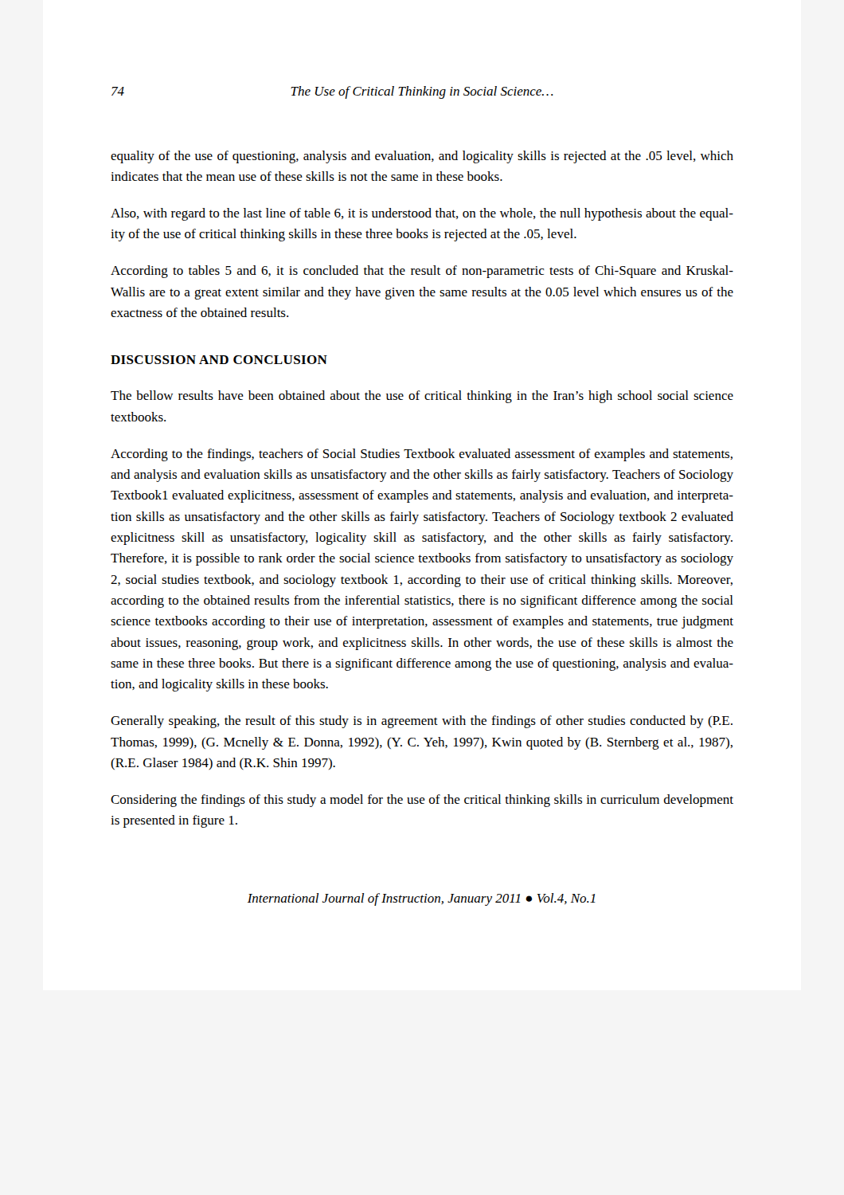74 The Use of Critical Thinking in Social Science…
equality of the use of questioning, analysis and evaluation, and logicality skills is rejected at the .05 level, which indicates that the mean use of these skills is not the same in these books.
Also, with regard to the last line of table 6, it is understood that, on the whole, the null hypothesis about the equality of the use of critical thinking skills in these three books is rejected at the .05, level.
According to tables 5 and 6, it is concluded that the result of non-parametric tests of Chi-Square and Kruskal-Wallis are to a great extent similar and they have given the same results at the 0.05 level which ensures us of the exactness of the obtained results.
Discussion and Conclusion
The bellow results have been obtained about the use of critical thinking in the Iran’s high school social science textbooks.
According to the findings, teachers of Social Studies Textbook evaluated assessment of examples and statements, and analysis and evaluation skills as unsatisfactory and the other skills as fairly satisfactory. Teachers of Sociology Textbook1 evaluated explicitness, assessment of examples and statements, analysis and evaluation, and interpretation skills as unsatisfactory and the other skills as fairly satisfactory. Teachers of Sociology textbook 2 evaluated explicitness skill as unsatisfactory, logicality skill as satisfactory, and the other skills as fairly satisfactory. Therefore, it is possible to rank order the social science textbooks from satisfactory to unsatisfactory as sociology 2, social studies textbook, and sociology textbook 1, according to their use of critical thinking skills. Moreover, according to the obtained results from the inferential statistics, there is no significant difference among the social science textbooks according to their use of interpretation, assessment of examples and statements, true judgment about issues, reasoning, group work, and explicitness skills. In other words, the use of these skills is almost the same in these three books. But there is a significant difference among the use of questioning, analysis and evaluation, and logicality skills in these books.
Generally speaking, the result of this study is in agreement with the findings of other studies conducted by (P.E. Thomas, 1999), (G. Mcnelly & E. Donna, 1992), (Y. C. Yeh, 1997), Kwin quoted by (B. Sternberg et al., 1987), (R.E. Glaser 1984) and (R.K. Shin 1997).
Considering the findings of this study a model for the use of the critical thinking skills in curriculum development is presented in figure 1.
International Journal of Instruction, January 2011 ● Vol.4, No.1